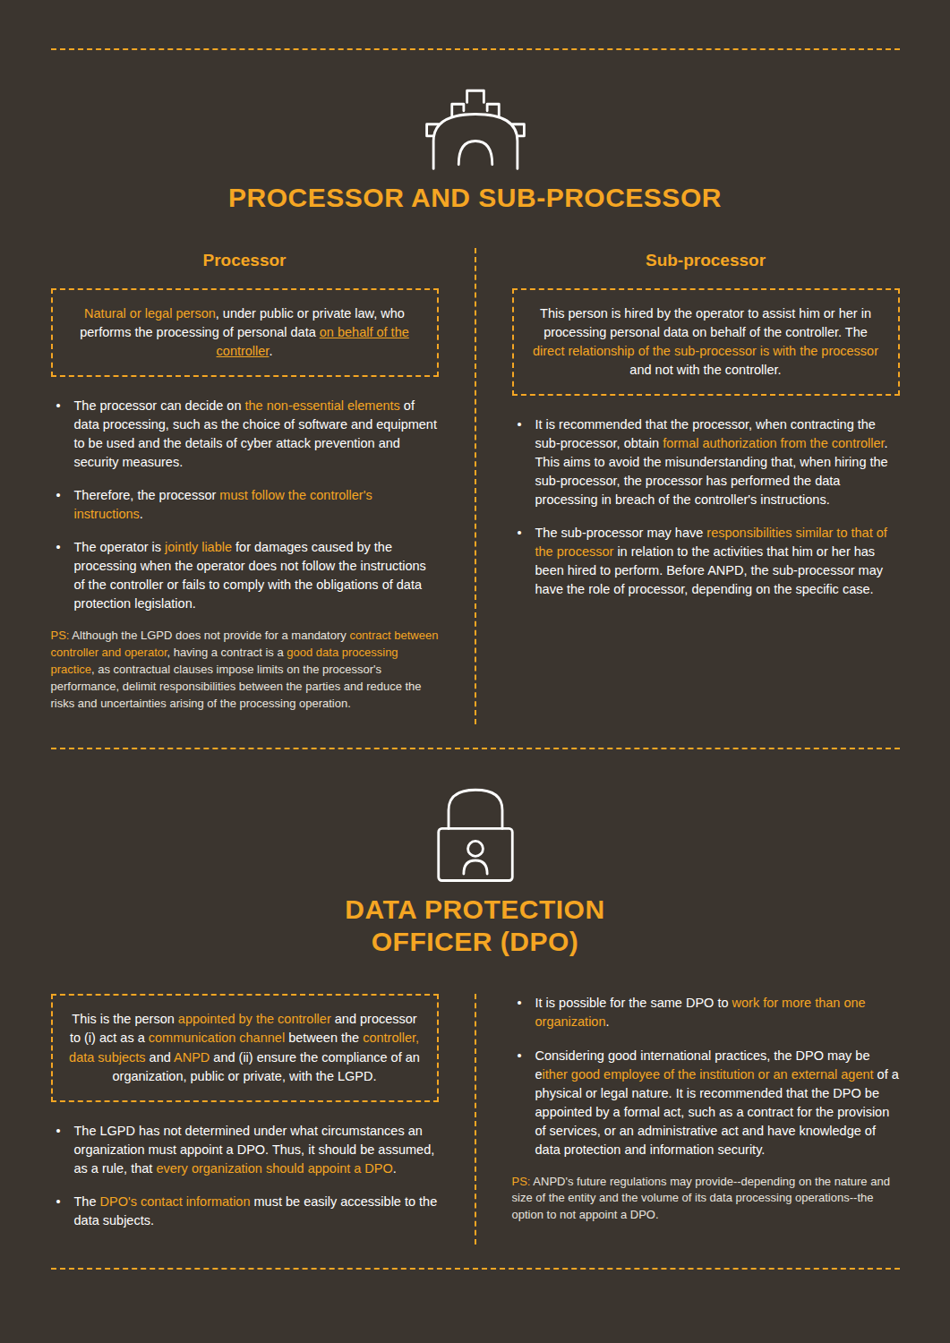PROCESSOR AND SUB-PROCESSOR
Processor
Natural or legal person, under public or private law, who performs the processing of personal data on behalf of the controller.
The processor can decide on the non-essential elements of data processing, such as the choice of software and equipment to be used and the details of cyber attack prevention and security measures.
Therefore, the processor must follow the controller's instructions.
The operator is jointly liable for damages caused by the processing when the operator does not follow the instructions of the controller or fails to comply with the obligations of data protection legislation.
PS: Although the LGPD does not provide for a mandatory contract between controller and operator, having a contract is a good data processing practice, as contractual clauses impose limits on the processor's performance, delimit responsibilities between the parties and reduce the risks and uncertainties arising of the processing operation.
Sub-processor
This person is hired by the operator to assist him or her in processing personal data on behalf of the controller. The direct relationship of the sub-processor is with the processor and not with the controller.
It is recommended that the processor, when contracting the sub-processor, obtain formal authorization from the controller. This aims to avoid the misunderstanding that, when hiring the sub-processor, the processor has performed the data processing in breach of the controller's instructions.
The sub-processor may have responsibilities similar to that of the processor in relation to the activities that him or her has been hired to perform. Before ANPD, the sub-processor may have the role of processor, depending on the specific case.
DATA PROTECTION
OFFICER (DPO)
This is the person appointed by the controller and processor to (i) act as a communication channel between the controller, data subjects and ANPD and (ii) ensure the compliance of an organization, public or private, with the LGPD.
The LGPD has not determined under what circumstances an organization must appoint a DPO. Thus, it should be assumed, as a rule, that every organization should appoint a DPO.
The DPO's contact information must be easily accessible to the data subjects.
It is possible for the same DPO to work for more than one organization.
Considering good international practices, the DPO may be either good employee of the institution or an external agent of a physical or legal nature. It is recommended that the DPO be appointed by a formal act, such as a contract for the provision of services, or an administrative act and have knowledge of data protection and information security.
PS: ANPD's future regulations may provide--depending on the nature and size of the entity and the volume of its data processing operations--the option to not appoint a DPO.